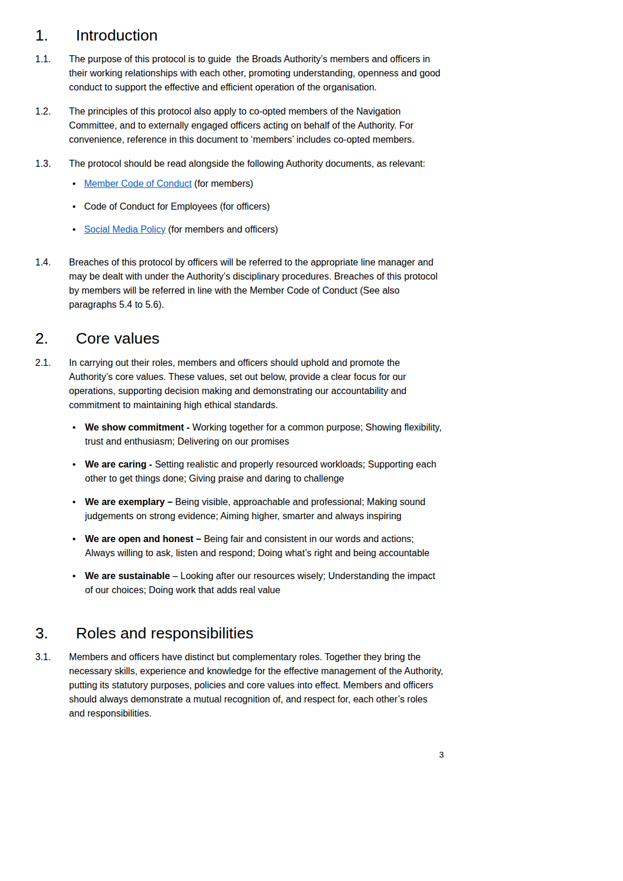1. Introduction
1.1.
The purpose of this protocol is to guide the Broads Authority’s members and officers in their working relationships with each other, promoting understanding, openness and good conduct to support the effective and efficient operation of the organisation.
1.2.
The principles of this protocol also apply to co-opted members of the Navigation Committee, and to externally engaged officers acting on behalf of the Authority. For convenience, reference in this document to ‘members’ includes co-opted members.
1.3.
The protocol should be read alongside the following Authority documents, as relevant:
Member Code of Conduct (for members)
Code of Conduct for Employees (for officers)
Social Media Policy (for members and officers)
1.4.
Breaches of this protocol by officers will be referred to the appropriate line manager and may be dealt with under the Authority’s disciplinary procedures. Breaches of this protocol by members will be referred in line with the Member Code of Conduct (See also paragraphs 5.4 to 5.6).
2. Core values
2.1.
In carrying out their roles, members and officers should uphold and promote the Authority’s core values. These values, set out below, provide a clear focus for our operations, supporting decision making and demonstrating our accountability and commitment to maintaining high ethical standards.
We show commitment - Working together for a common purpose; Showing flexibility, trust and enthusiasm; Delivering on our promises
We are caring - Setting realistic and properly resourced workloads; Supporting each other to get things done; Giving praise and daring to challenge
We are exemplary – Being visible, approachable and professional; Making sound judgements on strong evidence; Aiming higher, smarter and always inspiring
We are open and honest – Being fair and consistent in our words and actions; Always willing to ask, listen and respond; Doing what’s right and being accountable
We are sustainable – Looking after our resources wisely; Understanding the impact of our choices; Doing work that adds real value
3. Roles and responsibilities
3.1.
Members and officers have distinct but complementary roles. Together they bring the necessary skills, experience and knowledge for the effective management of the Authority, putting its statutory purposes, policies and core values into effect. Members and officers should always demonstrate a mutual recognition of, and respect for, each other’s roles and responsibilities.
3